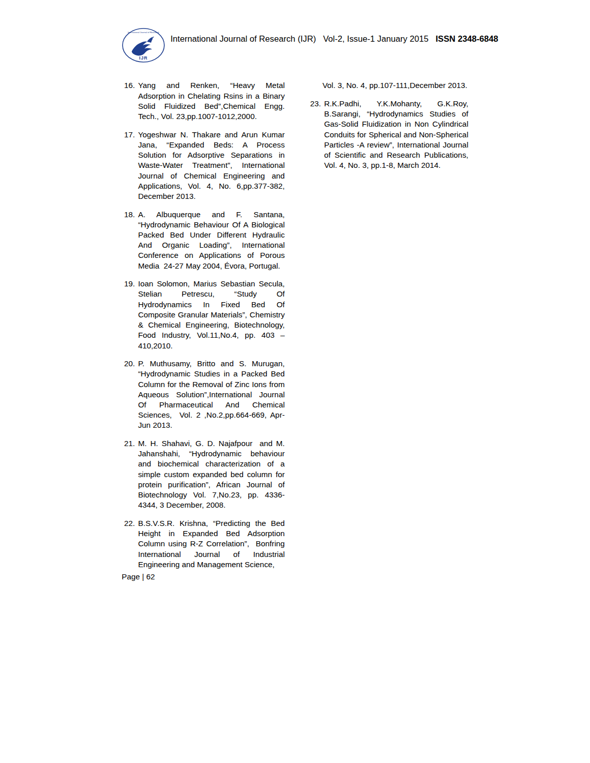International Journal of Research IJR
International Journal of Research (IJR) Vol-2, Issue-1 January 2015 ISSN 2348-6848
Yang and Renken, “Heavy Metal Adsorption in Chelating Rsins in a Binary Solid Fluidized Bed”,Chemical Engg. Tech., Vol. 23,pp.1007-1012,2000.
Yogeshwar N. Thakare and Arun Kumar Jana, “Expanded Beds: A Process Solution for Adsorptive Separations in Waste-Water Treatment”, International Journal of Chemical Engineering and Applications, Vol. 4, No. 6,pp.377-382, December 2013.
A. Albuquerque and F. Santana, “Hydrodynamic Behaviour Of A Biological Packed Bed Under Different Hydraulic And Organic Loading”, International Conference on Applications of Porous Media 24-27 May 2004, Évora, Portugal.
Ioan Solomon, Marius Sebastian Secula, Stelian Petrescu, “Study Of Hydrodynamics In Fixed Bed Of Composite Granular Materials”, Chemistry & Chemical Engineering, Biotechnology, Food Industry, Vol.11,No.4, pp. 403 – 410,2010.
P. Muthusamy, Britto and S. Murugan, “Hydrodynamic Studies in a Packed Bed Column for the Removal of Zinc Ions from Aqueous Solution”,International Journal Of Pharmaceutical And Chemical Sciences, Vol. 2 ,No.2,pp.664-669, Apr-Jun 2013.
M. H. Shahavi, G. D. Najafpour and M. Jahanshahi, “Hydrodynamic behaviour and biochemical characterization of a simple custom expanded bed column for protein purification”, African Journal of Biotechnology Vol. 7,No.23, pp. 4336-4344, 3 December, 2008.
B.S.V.S.R. Krishna, “Predicting the Bed Height in Expanded Bed Adsorption Column using R-Z Correlation”, Bonfring International Journal of Industrial Engineering and Management Science,
Vol. 3, No. 4, pp.107-111,December 2013.
R.K.Padhi, Y.K.Mohanty, G.K.Roy, B.Sarangi, “Hydrodynamics Studies of Gas-Solid Fluidization in Non Cylindrical Conduits for Spherical and Non-Spherical Particles -A review”, International Journal of Scientific and Research Publications, Vol. 4, No. 3, pp.1-8, March 2014.
Page | 62